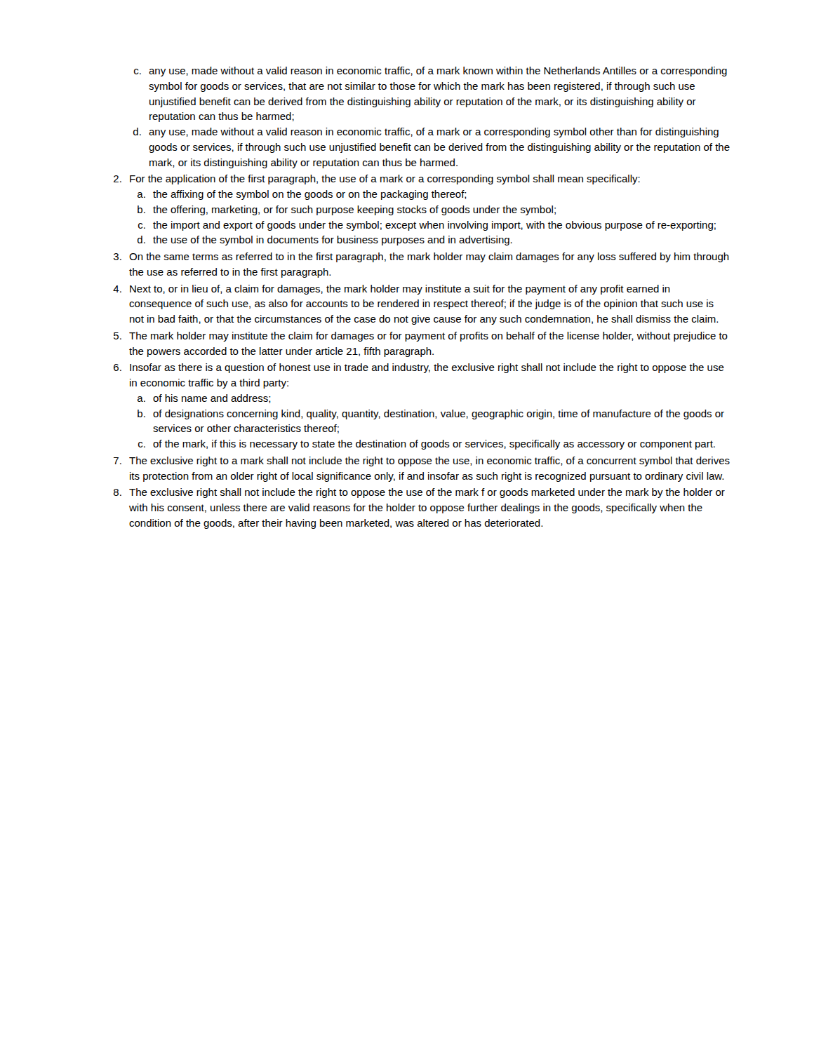any use, made without a valid reason in economic traffic, of a mark known within the Netherlands Antilles or a corresponding symbol for goods or services, that are not similar to those for which the mark has been registered, if through such use unjustified benefit can be derived from the distinguishing ability or reputation of the mark, or its distinguishing ability or reputation can thus be harmed;
any use, made without a valid reason in economic traffic, of a mark or a corresponding symbol other than for distinguishing goods or services, if through such use unjustified benefit can be derived from the distinguishing ability or the reputation of the mark, or its distinguishing ability or reputation can thus be harmed.
For the application of the first paragraph, the use of a mark or a corresponding symbol shall mean specifically:
the affixing of the symbol on the goods or on the packaging thereof;
the offering, marketing, or for such purpose keeping stocks of goods under the symbol;
the import and export of goods under the symbol; except when involving import, with the obvious purpose of re-exporting;
the use of the symbol in documents for business purposes and in advertising.
On the same terms as referred to in the first paragraph, the mark holder may claim damages for any loss suffered by him through the use as referred to in the first paragraph.
Next to, or in lieu of, a claim for damages, the mark holder may institute a suit for the payment of any profit earned in consequence of such use, as also for accounts to be rendered in respect thereof; if the judge is of the opinion that such use is not in bad faith, or that the circumstances of the case do not give cause for any such condemnation, he shall dismiss the claim.
The mark holder may institute the claim for damages or for payment of profits on behalf of the license holder, without prejudice to the powers accorded to the latter under article 21, fifth paragraph.
Insofar as there is a question of honest use in trade and industry, the exclusive right shall not include the right to oppose the use in economic traffic by a third party:
of his name and address;
of designations concerning kind, quality, quantity, destination, value, geographic origin, time of manufacture of the goods or services or other characteristics thereof;
of the mark, if this is necessary to state the destination of goods or services, specifically as accessory or component part.
The exclusive right to a mark shall not include the right to oppose the use, in economic traffic, of a concurrent symbol that derives its protection from an older right of local significance only, if and insofar as such right is recognized pursuant to ordinary civil law.
The exclusive right shall not include the right to oppose the use of the mark f or goods marketed under the mark by the holder or with his consent, unless there are valid reasons for the holder to oppose further dealings in the goods, specifically when the condition of the goods, after their having been marketed, was altered or has deteriorated.